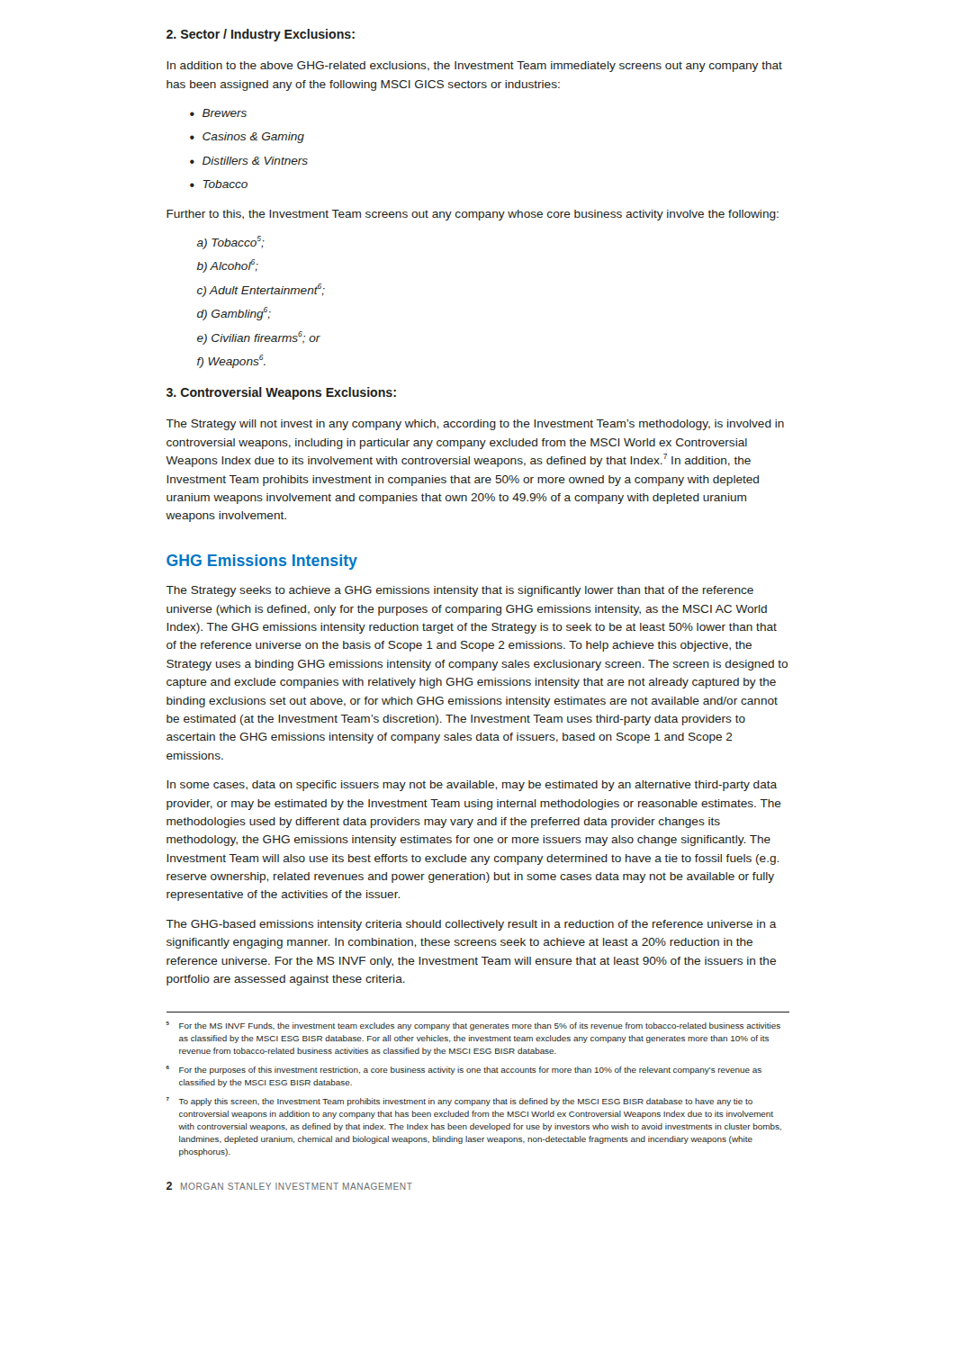2. Sector / Industry Exclusions:
In addition to the above GHG-related exclusions, the Investment Team immediately screens out any company that has been assigned any of the following MSCI GICS sectors or industries:
Brewers
Casinos & Gaming
Distillers & Vintners
Tobacco
Further to this, the Investment Team screens out any company whose core business activity involve the following:
a) Tobacco5;
b) Alcohol6;
c) Adult Entertainment6;
d) Gambling6;
e) Civilian firearms6; or
f) Weapons6.
3. Controversial Weapons Exclusions:
The Strategy will not invest in any company which, according to the Investment Team’s methodology, is involved in controversial weapons, including in particular any company excluded from the MSCI World ex Controversial Weapons Index due to its involvement with controversial weapons, as defined by that Index.7 In addition, the Investment Team prohibits investment in companies that are 50% or more owned by a company with depleted uranium weapons involvement and companies that own 20% to 49.9% of a company with depleted uranium weapons involvement.
GHG Emissions Intensity
The Strategy seeks to achieve a GHG emissions intensity that is significantly lower than that of the reference universe (which is defined, only for the purposes of comparing GHG emissions intensity, as the MSCI AC World Index). The GHG emissions intensity reduction target of the Strategy is to seek to be at least 50% lower than that of the reference universe on the basis of Scope 1 and Scope 2 emissions. To help achieve this objective, the Strategy uses a binding GHG emissions intensity of company sales exclusionary screen. The screen is designed to capture and exclude companies with relatively high GHG emissions intensity that are not already captured by the binding exclusions set out above, or for which GHG emissions intensity estimates are not available and/or cannot be estimated (at the Investment Team’s discretion). The Investment Team uses third-party data providers to ascertain the GHG emissions intensity of company sales data of issuers, based on Scope 1 and Scope 2 emissions.
In some cases, data on specific issuers may not be available, may be estimated by an alternative third-party data provider, or may be estimated by the Investment Team using internal methodologies or reasonable estimates. The methodologies used by different data providers may vary and if the preferred data provider changes its methodology, the GHG emissions intensity estimates for one or more issuers may also change significantly. The Investment Team will also use its best efforts to exclude any company determined to have a tie to fossil fuels (e.g. reserve ownership, related revenues and power generation) but in some cases data may not be available or fully representative of the activities of the issuer.
The GHG-based emissions intensity criteria should collectively result in a reduction of the reference universe in a significantly engaging manner. In combination, these screens seek to achieve at least a 20% reduction in the reference universe. For the MS INVF only, the Investment Team will ensure that at least 90% of the issuers in the portfolio are assessed against these criteria.
5
For the MS INVF Funds, the investment team excludes any company that generates more than 5% of its revenue from tobacco-related business activities as classified by the MSCI ESG BISR database. For all other vehicles, the investment team excludes any company that generates more than 10% of its revenue from tobacco-related business activities as classified by the MSCI ESG BISR database.
6
For the purposes of this investment restriction, a core business activity is one that accounts for more than 10% of the relevant company’s revenue as classified by the MSCI ESG BISR database.
7
To apply this screen, the Investment Team prohibits investment in any company that is defined by the MSCI ESG BISR database to have any tie to controversial weapons in addition to any company that has been excluded from the MSCI World ex Controversial Weapons Index due to its involvement with controversial weapons, as defined by that index. The Index has been developed for use by investors who wish to avoid investments in cluster bombs, landmines, depleted uranium, chemical and biological weapons, blinding laser weapons, non-detectable fragments and incendiary weapons (white phosphorus).
2 MORGAN STANLEY INVESTMENT MANAGEMENT